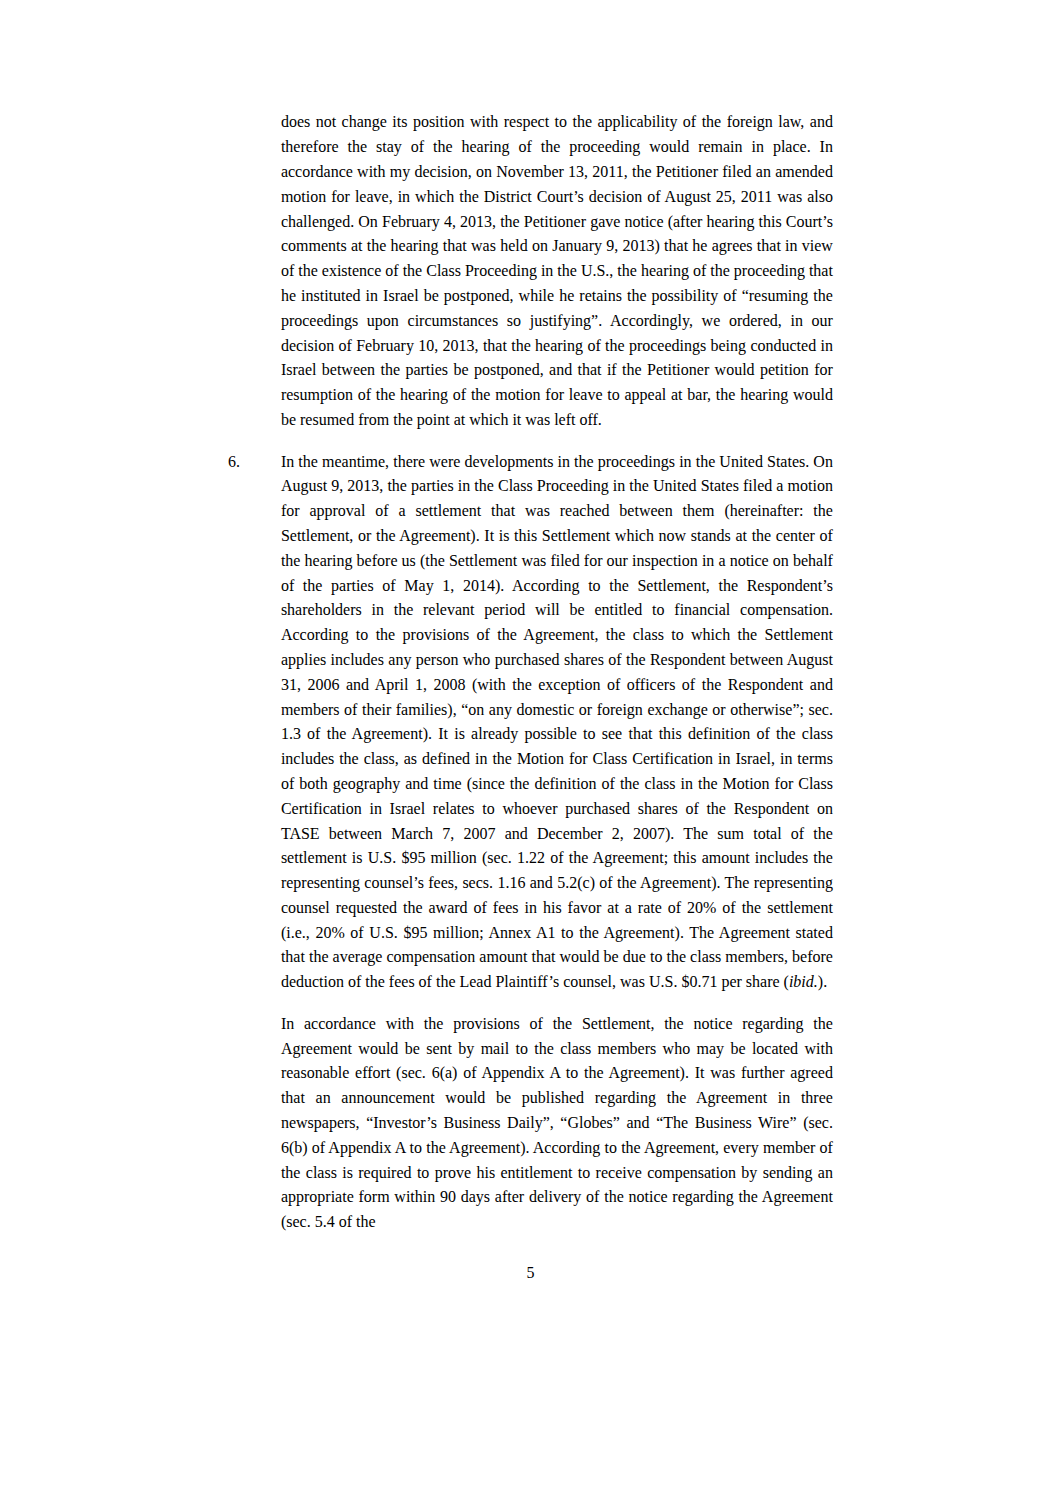does not change its position with respect to the applicability of the foreign law, and therefore the stay of the hearing of the proceeding would remain in place. In accordance with my decision, on November 13, 2011, the Petitioner filed an amended motion for leave, in which the District Court’s decision of August 25, 2011 was also challenged. On February 4, 2013, the Petitioner gave notice (after hearing this Court’s comments at the hearing that was held on January 9, 2013) that he agrees that in view of the existence of the Class Proceeding in the U.S., the hearing of the proceeding that he instituted in Israel be postponed, while he retains the possibility of “resuming the proceedings upon circumstances so justifying”. Accordingly, we ordered, in our decision of February 10, 2013, that the hearing of the proceedings being conducted in Israel between the parties be postponed, and that if the Petitioner would petition for resumption of the hearing of the motion for leave to appeal at bar, the hearing would be resumed from the point at which it was left off.
6.
In the meantime, there were developments in the proceedings in the United States. On August 9, 2013, the parties in the Class Proceeding in the United States filed a motion for approval of a settlement that was reached between them (hereinafter: the Settlement, or the Agreement). It is this Settlement which now stands at the center of the hearing before us (the Settlement was filed for our inspection in a notice on behalf of the parties of May 1, 2014). According to the Settlement, the Respondent’s shareholders in the relevant period will be entitled to financial compensation. According to the provisions of the Agreement, the class to which the Settlement applies includes any person who purchased shares of the Respondent between August 31, 2006 and April 1, 2008 (with the exception of officers of the Respondent and members of their families), “on any domestic or foreign exchange or otherwise”; sec. 1.3 of the Agreement). It is already possible to see that this definition of the class includes the class, as defined in the Motion for Class Certification in Israel, in terms of both geography and time (since the definition of the class in the Motion for Class Certification in Israel relates to whoever purchased shares of the Respondent on TASE between March 7, 2007 and December 2, 2007). The sum total of the settlement is U.S. $95 million (sec. 1.22 of the Agreement; this amount includes the representing counsel’s fees, secs. 1.16 and 5.2(c) of the Agreement). The representing counsel requested the award of fees in his favor at a rate of 20% of the settlement (i.e., 20% of U.S. $95 million; Annex A1 to the Agreement). The Agreement stated that the average compensation amount that would be due to the class members, before deduction of the fees of the Lead Plaintiff’s counsel, was U.S. $0.71 per share (ibid.).
In accordance with the provisions of the Settlement, the notice regarding the Agreement would be sent by mail to the class members who may be located with reasonable effort (sec. 6(a) of Appendix A to the Agreement). It was further agreed that an announcement would be published regarding the Agreement in three newspapers, “Investor’s Business Daily”, “Globes” and “The Business Wire” (sec. 6(b) of Appendix A to the Agreement). According to the Agreement, every member of the class is required to prove his entitlement to receive compensation by sending an appropriate form within 90 days after delivery of the notice regarding the Agreement (sec. 5.4 of the
5